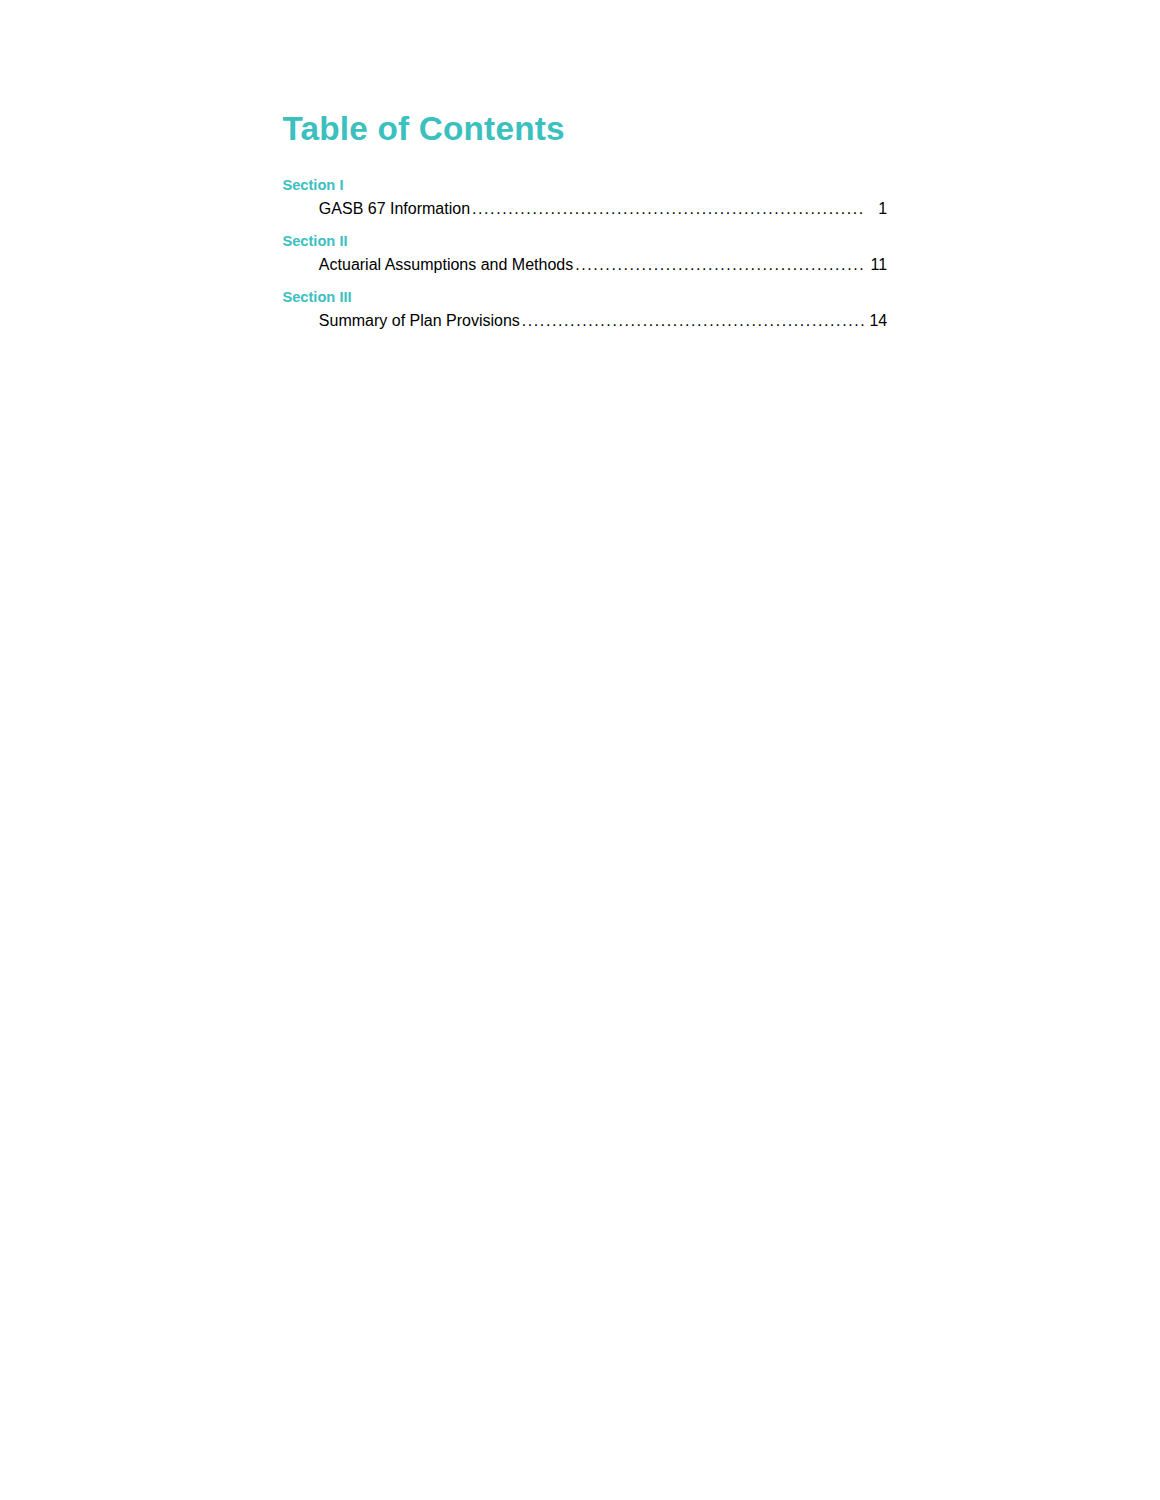Table of Contents
Section I
GASB 67 Information ........................................................................................... 1
Section II
Actuarial Assumptions and Methods ..................................................................... 11
Section III
Summary of Plan Provisions ................................................................................. 14